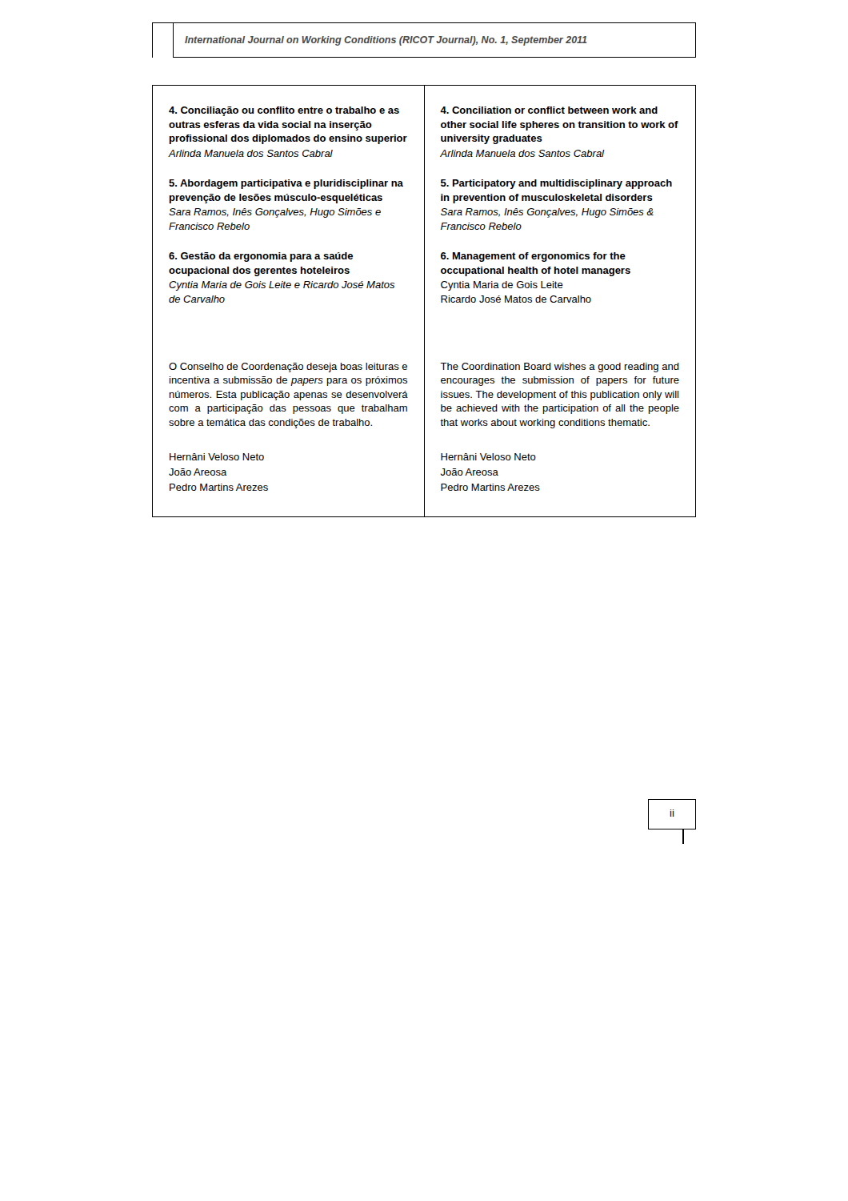International Journal on Working Conditions (RICOT Journal), No. 1, September 2011
| 4. Conciliação ou conflito entre o trabalho e as outras esferas da vida social na inserção profissional dos diplomados do ensino superior Arlinda Manuela dos Santos Cabral 5. Abordagem participativa e pluridisciplinar na prevenção de lesões músculo-esqueléticas Sara Ramos, Inês Gonçalves, Hugo Simões e Francisco Rebelo 6. Gestão da ergonomia para a saúde ocupacional dos gerentes hoteleiros Cyntia Maria de Gois Leite e Ricardo José Matos de Carvalho O Conselho de Coordenação deseja boas leituras e incentiva a submissão de papers para os próximos números. Esta publicação apenas se desenvolverá com a participação das pessoas que trabalham sobre a temática das condições de trabalho. Hernâni Veloso Neto João Areosa Pedro Martins Arezes | 4. Conciliation or conflict between work and other social life spheres on transition to work of university graduates Arlinda Manuela dos Santos Cabral 5. Participatory and multidisciplinary approach in prevention of musculoskeletal disorders Sara Ramos, Inês Gonçalves, Hugo Simões & Francisco Rebelo 6. Management of ergonomics for the occupational health of hotel managers Cyntia Maria de Gois Leite Ricardo José Matos de Carvalho The Coordination Board wishes a good reading and encourages the submission of papers for future issues. The development of this publication only will be achieved with the participation of all the people that works about working conditions thematic. Hernâni Veloso Neto João Areosa Pedro Martins Arezes |
ii